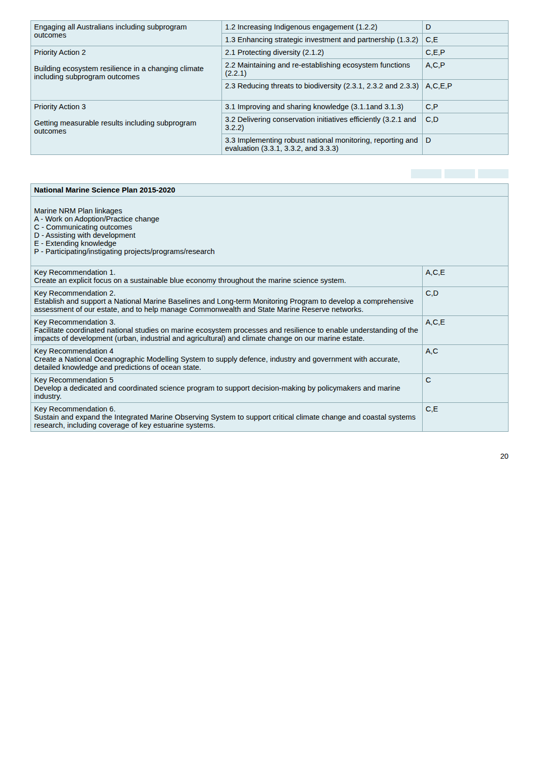| Engaging all Australians including subprogram outcomes | 1.2 Increasing Indigenous engagement (1.2.2) | D |
| 1.3 Enhancing strategic investment and partnership (1.3.2) | C,E |
| Priority Action 2 Building ecosystem resilience in a changing climate including subprogram outcomes | 2.1 Protecting diversity (2.1.2) | C,E,P |
| 2.2 Maintaining and re-establishing ecosystem functions (2.2.1) | A,C,P |
| 2.3 Reducing threats to biodiversity (2.3.1, 2.3.2 and 2.3.3) | A,C,E,P |
| Priority Action 3 Getting measurable results including subprogram outcomes | 3.1 Improving and sharing knowledge (3.1.1and 3.1.3) | C,P |
| 3.2 Delivering conservation initiatives efficiently (3.2.1 and 3.2.2) | C,D |
| 3.3 Implementing robust national monitoring, reporting and evaluation (3.3.1, 3.3.2, and 3.3.3) | D |
| National Marine Science Plan 2015-2020 |
| Marine NRM Plan linkages A - Work on Adoption/Practice change C - Communicating outcomes D - Assisting with development E - Extending knowledge P - Participating/instigating projects/programs/research |
| Key Recommendation 1. Create an explicit focus on a sustainable blue economy throughout the marine science system. | A,C,E |
| Key Recommendation 2. Establish and support a National Marine Baselines and Long-term Monitoring Program to develop a comprehensive assessment of our estate, and to help manage Commonwealth and State Marine Reserve networks. | C,D |
| Key Recommendation 3. Facilitate coordinated national studies on marine ecosystem processes and resilience to enable understanding of the impacts of development (urban, industrial and agricultural) and climate change on our marine estate. | A,C,E |
| Key Recommendation 4 Create a National Oceanographic Modelling System to supply defence, industry and government with accurate, detailed knowledge and predictions of ocean state. | A,C |
| Key Recommendation 5 Develop a dedicated and coordinated science program to support decision-making by policymakers and marine industry. | C |
| Key Recommendation 6. Sustain and expand the Integrated Marine Observing System to support critical climate change and coastal systems research, including coverage of key estuarine systems. | C,E |
20